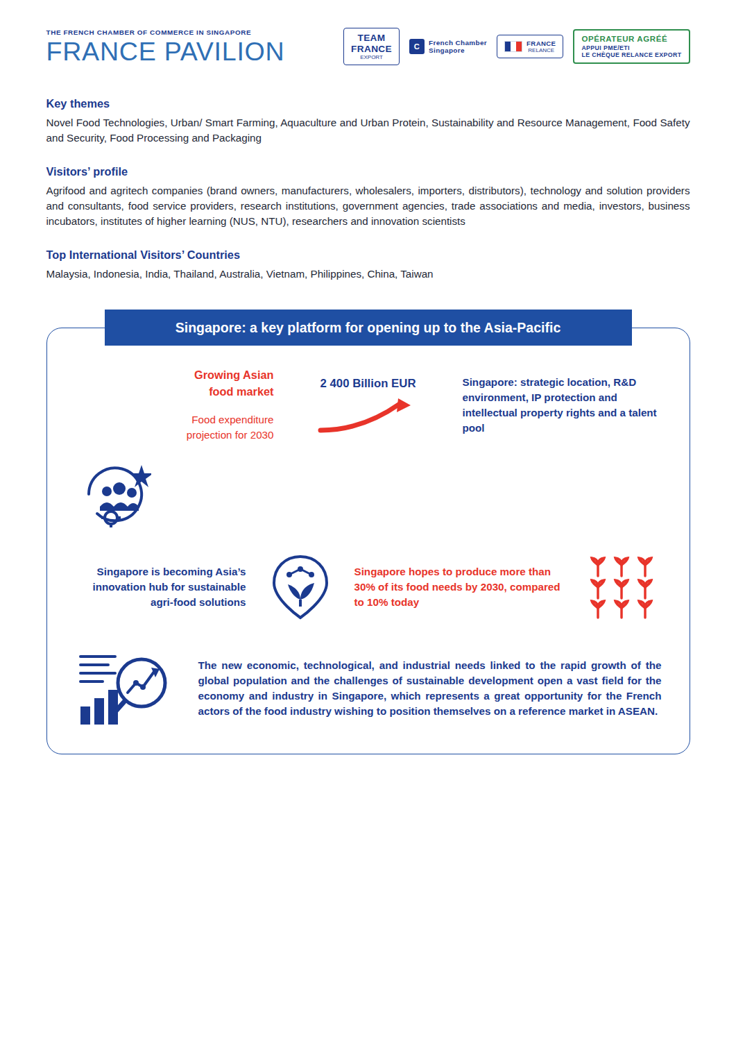The French Chamber of Commerce in Singapore
FRANCE PAVILION
TEAM
FRANCE EXPORT
C French Chamber
Singapore
FRANCE
RELANCE
OPÉRATEUR AGRÉÉ APPUI PME/ETI LE CHÈQUE RELANCE EXPORT
Key themes
Novel Food Technologies, Urban/ Smart Farming, Aquaculture and Urban Protein, Sustainability and Resource Management, Food Safety and Security, Food Processing and Packaging
Visitors’ profile
Agrifood and agritech companies (brand owners, manufacturers, wholesalers, importers, distributors), technology and solution providers and consultants, food service providers, research institutions, government agencies, trade associations and media, investors, business incubators, institutes of higher learning (NUS, NTU), researchers and innovation scientists
Top International Visitors’ Countries
Malaysia, Indonesia, India, Thailand, Australia, Vietnam, Philippines, China, Taiwan
Singapore: a key platform for opening up to the Asia-Pacific
Growing Asian
food market
Food expenditure
projection for 2030
2 400 Billion EUR
Singapore: strategic location, R&D environment, IP protection and intellectual property rights and a talent pool
Singapore is becoming Asia’s innovation hub for sustainable agri-food solutions
Singapore hopes to produce more than 30% of its food needs by 2030, compared to 10% today
The new economic, technological, and industrial needs linked to the rapid growth of the global population and the challenges of sustainable development open a vast field for the economy and industry in Singapore, which represents a great opportunity for the French actors of the food industry wishing to position themselves on a reference market in ASEAN.